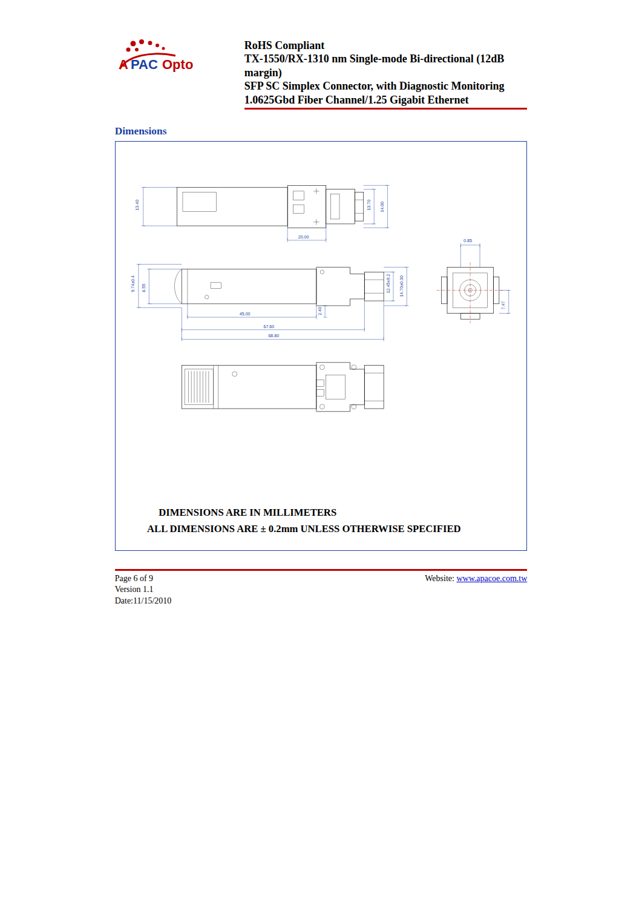A PAC Opto
RoHS Compliant
TX-1550/RX-1310 nm Single-mode Bi-directional (12dB margin)
SFP SC Simplex Connector, with Diagnostic Monitoring
1.0625Gbd Fiber Channel/1.25 Gigabit Ethernet
Dimensions
13.40 20.00 13.70 14.00 9.74±0.4 8.55 45.00 2.40 67.60 68.80 12.45±0.2 14.70±0.30 0.85 7.47
DIMENSIONS ARE IN MILLIMETERS
ALL DIMENSIONS ARE ± 0.2mm UNLESS OTHERWISE SPECIFIED
Page 6 of 9
Version 1.1
Date:11/15/2010
Website: www.apacoe.com.tw